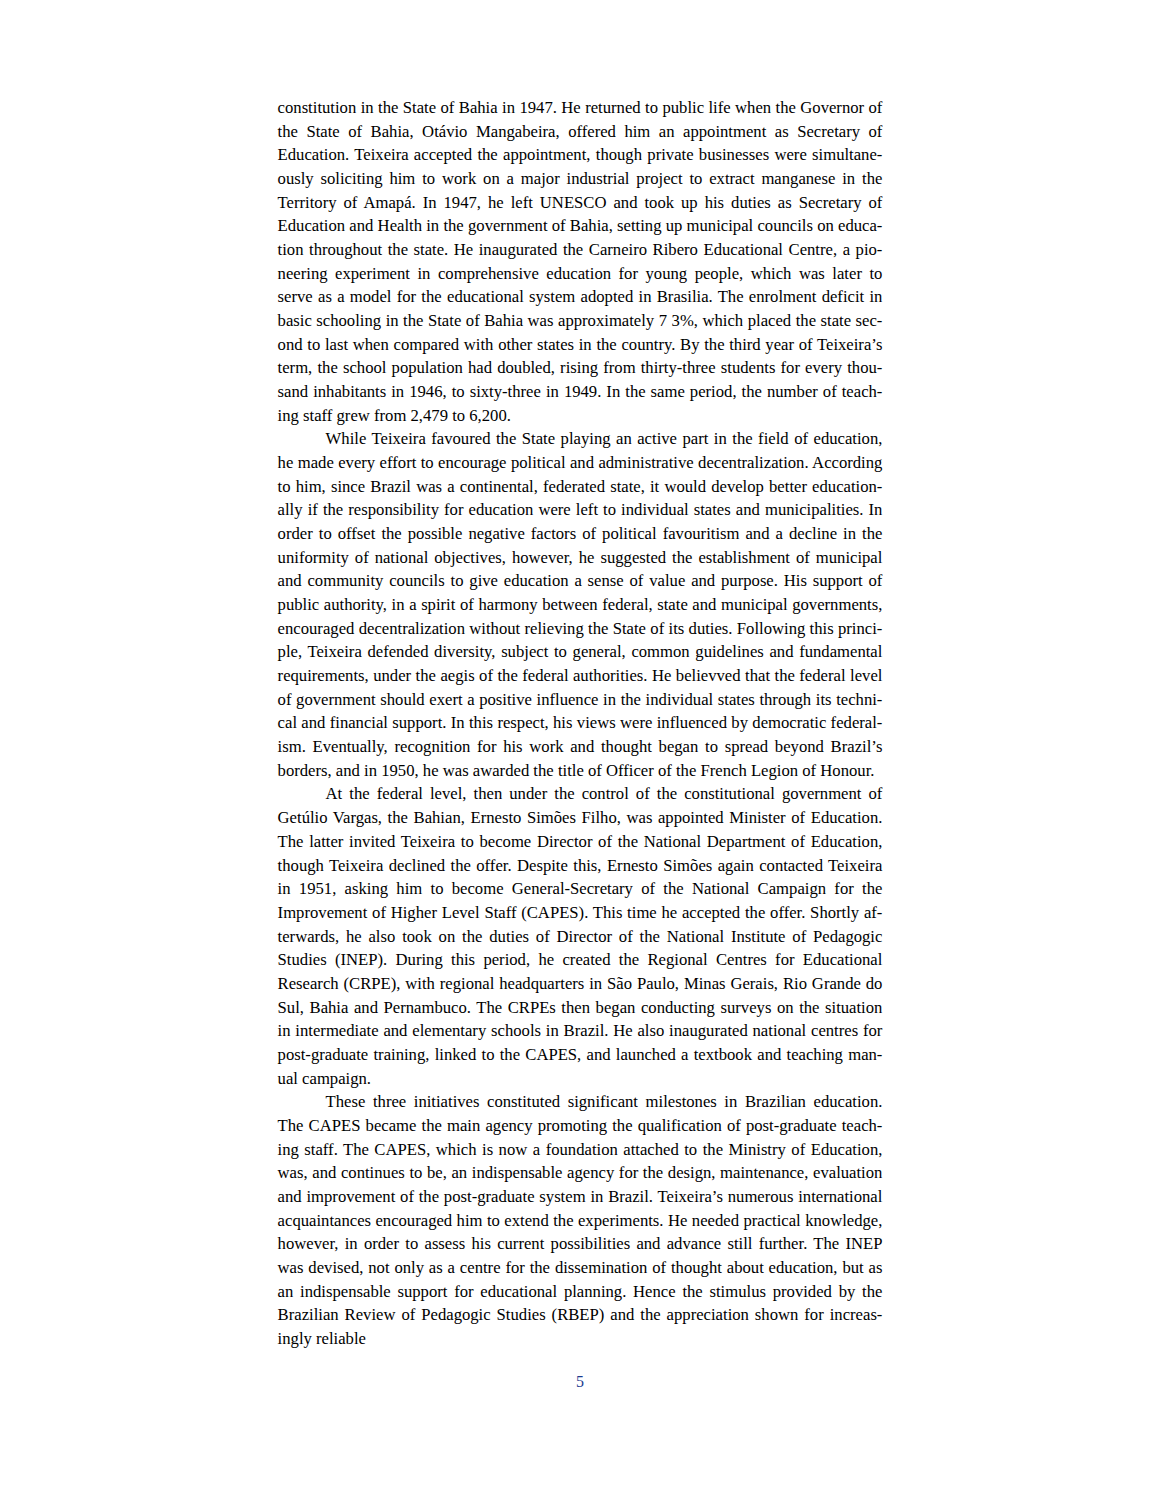constitution in the State of Bahia in 1947. He returned to public life when the Governor of the State of Bahia, Otávio Mangabeira, offered him an appointment as Secretary of Education. Teixeira accepted the appointment, though private businesses were simultaneously soliciting him to work on a major industrial project to extract manganese in the Territory of Amapá. In 1947, he left UNESCO and took up his duties as Secretary of Education and Health in the government of Bahia, setting up municipal councils on education throughout the state. He inaugurated the Carneiro Ribero Educational Centre, a pioneering experiment in comprehensive education for young people, which was later to serve as a model for the educational system adopted in Brasilia. The enrolment deficit in basic schooling in the State of Bahia was approximately 7 3%, which placed the state second to last when compared with other states in the country. By the third year of Teixeira’s term, the school population had doubled, rising from thirty-three students for every thousand inhabitants in 1946, to sixty-three in 1949. In the same period, the number of teaching staff grew from 2,479 to 6,200.
While Teixeira favoured the State playing an active part in the field of education, he made every effort to encourage political and administrative decentralization. According to him, since Brazil was a continental, federated state, it would develop better educationally if the responsibility for education were left to individual states and municipalities. In order to offset the possible negative factors of political favouritism and a decline in the uniformity of national objectives, however, he suggested the establishment of municipal and community councils to give education a sense of value and purpose. His support of public authority, in a spirit of harmony between federal, state and municipal governments, encouraged decentralization without relieving the State of its duties. Following this principle, Teixeira defended diversity, subject to general, common guidelines and fundamental requirements, under the aegis of the federal authorities. He believved that the federal level of government should exert a positive influence in the individual states through its technical and financial support. In this respect, his views were influenced by democratic federalism. Eventually, recognition for his work and thought began to spread beyond Brazil’s borders, and in 1950, he was awarded the title of Officer of the French Legion of Honour.
At the federal level, then under the control of the constitutional government of Getúlio Vargas, the Bahian, Ernesto Simões Filho, was appointed Minister of Education. The latter invited Teixeira to become Director of the National Department of Education, though Teixeira declined the offer. Despite this, Ernesto Simões again contacted Teixeira in 1951, asking him to become General-Secretary of the National Campaign for the Improvement of Higher Level Staff (CAPES). This time he accepted the offer. Shortly afterwards, he also took on the duties of Director of the National Institute of Pedagogic Studies (INEP). During this period, he created the Regional Centres for Educational Research (CRPE), with regional headquarters in São Paulo, Minas Gerais, Rio Grande do Sul, Bahia and Pernambuco. The CRPEs then began conducting surveys on the situation in intermediate and elementary schools in Brazil. He also inaugurated national centres for post-graduate training, linked to the CAPES, and launched a textbook and teaching manual campaign.
These three initiatives constituted significant milestones in Brazilian education. The CAPES became the main agency promoting the qualification of post-graduate teaching staff. The CAPES, which is now a foundation attached to the Ministry of Education, was, and continues to be, an indispensable agency for the design, maintenance, evaluation and improvement of the post-graduate system in Brazil. Teixeira’s numerous international acquaintances encouraged him to extend the experiments. He needed practical knowledge, however, in order to assess his current possibilities and advance still further. The INEP was devised, not only as a centre for the dissemination of thought about education, but as an indispensable support for educational planning. Hence the stimulus provided by the Brazilian Review of Pedagogic Studies (RBEP) and the appreciation shown for increasingly reliable
5